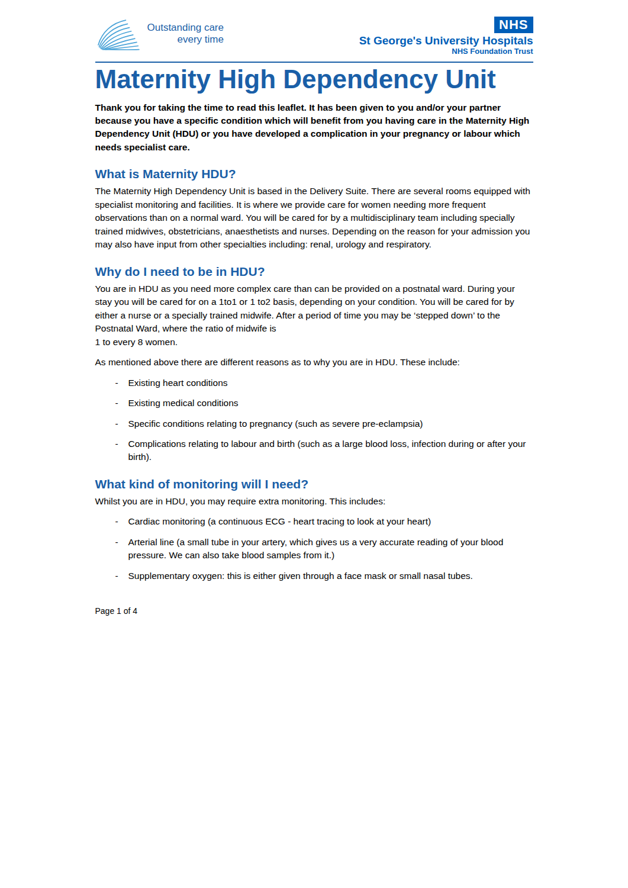Outstanding care
every time
NHS
St George's University Hospitals
NHS Foundation Trust
Maternity High Dependency Unit
Thank you for taking the time to read this leaflet. It has been given to you and/or your partner because you have a specific condition which will benefit from you having care in the Maternity High Dependency Unit (HDU) or you have developed a complication in your pregnancy or labour which needs specialist care.
What is Maternity HDU?
The Maternity High Dependency Unit is based in the Delivery Suite. There are several rooms equipped with specialist monitoring and facilities. It is where we provide care for women needing more frequent observations than on a normal ward. You will be cared for by a multidisciplinary team including specially trained midwives, obstetricians, anaesthetists and nurses. Depending on the reason for your admission you may also have input from other specialties including: renal, urology and respiratory.
Why do I need to be in HDU?
You are in HDU as you need more complex care than can be provided on a postnatal ward. During your stay you will be cared for on a 1to1 or 1 to2 basis, depending on your condition. You will be cared for by either a nurse or a specially trained midwife. After a period of time you may be ‘stepped down’ to the Postnatal Ward, where the ratio of midwife is
1 to every 8 women.
As mentioned above there are different reasons as to why you are in HDU. These include:
Existing heart conditions
Existing medical conditions
Specific conditions relating to pregnancy (such as severe pre-eclampsia)
Complications relating to labour and birth (such as a large blood loss, infection during or after your birth).
What kind of monitoring will I need?
Whilst you are in HDU, you may require extra monitoring. This includes:
Cardiac monitoring (a continuous ECG - heart tracing to look at your heart)
Arterial line (a small tube in your artery, which gives us a very accurate reading of your blood pressure. We can also take blood samples from it.)
Supplementary oxygen: this is either given through a face mask or small nasal tubes.
Page 1 of 4